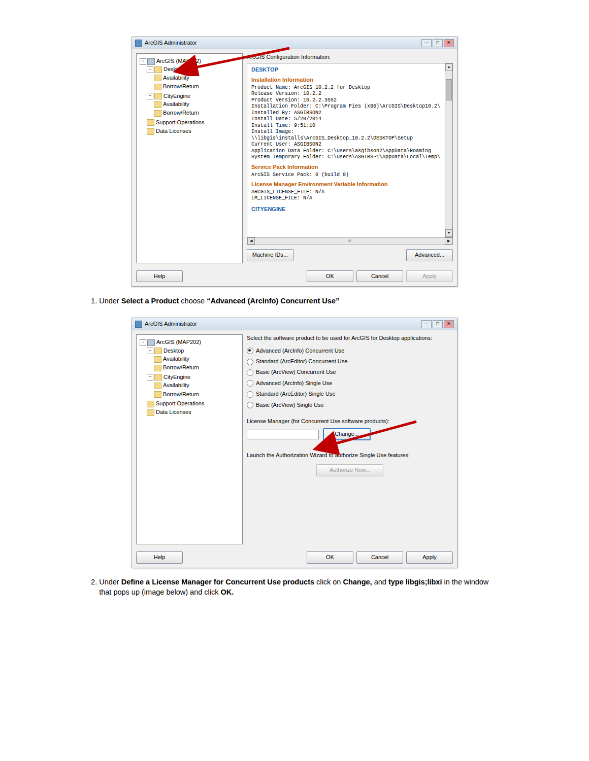ArcGIS Administrator —□✕
− ArcGIS (MAP202)
− Desktop
Availability
Borrow/Return
− CityEngine
Availability
Borrow/Return
Support Operations
Data Licenses
ArcGIS Configuration Information:
▲
▼
DESKTOP
Installation Information
Product Name: ArcGIS 10.2.2 for Desktop
Release Version: 10.2.2
Product Version: 10.2.2.3552
Installation Folder: C:\Program Fies (x86)\ArcGIS\Desktop10.2\
Installed By: ASGIBSON2
Install Date: 5/20/2014
Install Time: 9:51:10
Install Image: \\libgis\installs\ArcGIS_Desktop_10.2.2\DESKTOP\Setup
Current User: ASGIBSON2
Application Data Folder: C:\Users\asgibson2\AppData\Roaming
System Temporary Folder: C:\Users\ASGIBS~1\AppData\Local\Temp\
Service Pack Information
ArcGIS Service Pack: 0 (build 0)
License Manager Environment Variable Information
ARCGIS_LICENSE_FILE: N/A
LM_LICENSE_FILE: N/A
CITYENGINE
◀ III ▶
Machine IDs... Advanced...
Help OK Cancel Apply
Under Select a Product choose “Advanced (ArcInfo) Concurrent Use”
ArcGIS Administrator —□✕
− ArcGIS (MAP202)
− Desktop
Availability
Borrow/Return
− CityEngine
Availability
Borrow/Return
Support Operations
Data Licenses
Select the software product to be used for ArcGIS for Desktop applications:
Advanced (ArcInfo) Concurrent Use
Standard (ArcEditor) Concurrent Use
Basic (ArcView) Concurrent Use
Advanced (ArcInfo) Single Use
Standard (ArcEditor) Single Use
Basic (ArcView) Single Use
License Manager (for Concurrent Use software products):
Change...
Launch the Authorization Wizard to authorize Single Use features:
Authorize Now...
Help OK Cancel Apply
Under Define a License Manager for Concurrent Use products click on Change, and type libgis;libxi in the window that pops up (image below) and click OK.